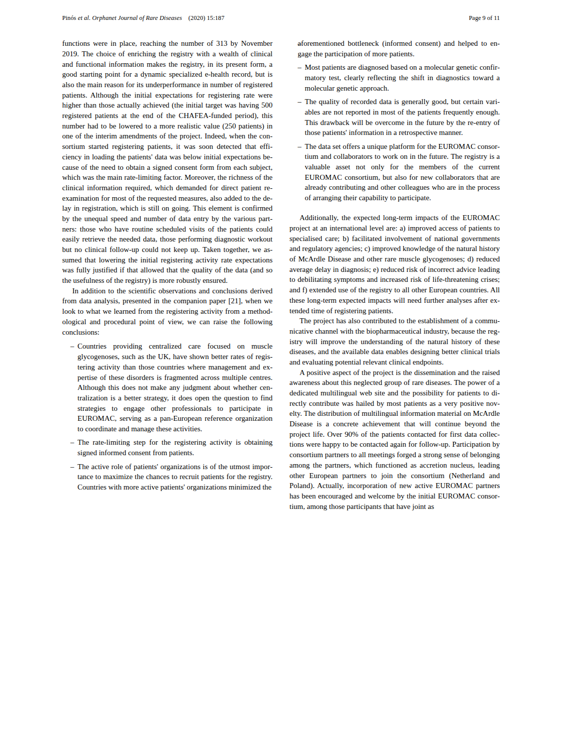Pinós et al. Orphanet Journal of Rare Diseases (2020) 15:187
Page 9 of 11
functions were in place, reaching the number of 313 by November 2019. The choice of enriching the registry with a wealth of clinical and functional information makes the registry, in its present form, a good starting point for a dynamic specialized e-health record, but is also the main reason for its underperformance in number of registered patients. Although the initial expectations for registering rate were higher than those actually achieved (the initial target was having 500 registered patients at the end of the CHAFEA-funded period), this number had to be lowered to a more realistic value (250 patients) in one of the interim amendments of the project. Indeed, when the consortium started registering patients, it was soon detected that efficiency in loading the patients' data was below initial expectations because of the need to obtain a signed consent form from each subject, which was the main rate-limiting factor. Moreover, the richness of the clinical information required, which demanded for direct patient re-examination for most of the requested measures, also added to the delay in registration, which is still on going. This element is confirmed by the unequal speed and number of data entry by the various partners: those who have routine scheduled visits of the patients could easily retrieve the needed data, those performing diagnostic workout but no clinical follow-up could not keep up. Taken together, we assumed that lowering the initial registering activity rate expectations was fully justified if that allowed that the quality of the data (and so the usefulness of the registry) is more robustly ensured.
In addition to the scientific observations and conclusions derived from data analysis, presented in the companion paper [21], when we look to what we learned from the registering activity from a methodological and procedural point of view, we can raise the following conclusions:
Countries providing centralized care focused on muscle glycogenoses, such as the UK, have shown better rates of registering activity than those countries where management and expertise of these disorders is fragmented across multiple centres. Although this does not make any judgment about whether centralization is a better strategy, it does open the question to find strategies to engage other professionals to participate in EUROMAC, serving as a pan-European reference organization to coordinate and manage these activities.
The rate-limiting step for the registering activity is obtaining signed informed consent from patients.
The active role of patients' organizations is of the utmost importance to maximize the chances to recruit patients for the registry. Countries with more active patients' organizations minimized the
aforementioned bottleneck (informed consent) and helped to engage the participation of more patients.
Most patients are diagnosed based on a molecular genetic confirmatory test, clearly reflecting the shift in diagnostics toward a molecular genetic approach.
The quality of recorded data is generally good, but certain variables are not reported in most of the patients frequently enough. This drawback will be overcome in the future by the re-entry of those patients' information in a retrospective manner.
The data set offers a unique platform for the EUROMAC consortium and collaborators to work on in the future. The registry is a valuable asset not only for the members of the current EUROMAC consortium, but also for new collaborators that are already contributing and other colleagues who are in the process of arranging their capability to participate.
Additionally, the expected long-term impacts of the EUROMAC project at an international level are: a) improved access of patients to specialised care; b) facilitated involvement of national governments and regulatory agencies; c) improved knowledge of the natural history of McArdle Disease and other rare muscle glycogenoses; d) reduced average delay in diagnosis; e) reduced risk of incorrect advice leading to debilitating symptoms and increased risk of life-threatening crises; and f) extended use of the registry to all other European countries. All these long-term expected impacts will need further analyses after extended time of registering patients.
The project has also contributed to the establishment of a communicative channel with the biopharmaceutical industry, because the registry will improve the understanding of the natural history of these diseases, and the available data enables designing better clinical trials and evaluating potential relevant clinical endpoints.
A positive aspect of the project is the dissemination and the raised awareness about this neglected group of rare diseases. The power of a dedicated multilingual web site and the possibility for patients to directly contribute was hailed by most patients as a very positive novelty. The distribution of multilingual information material on McArdle Disease is a concrete achievement that will continue beyond the project life. Over 90% of the patients contacted for first data collections were happy to be contacted again for follow-up. Participation by consortium partners to all meetings forged a strong sense of belonging among the partners, which functioned as accretion nucleus, leading other European partners to join the consortium (Netherland and Poland). Actually, incorporation of new active EUROMAC partners has been encouraged and welcome by the initial EUROMAC consortium, among those participants that have joint as